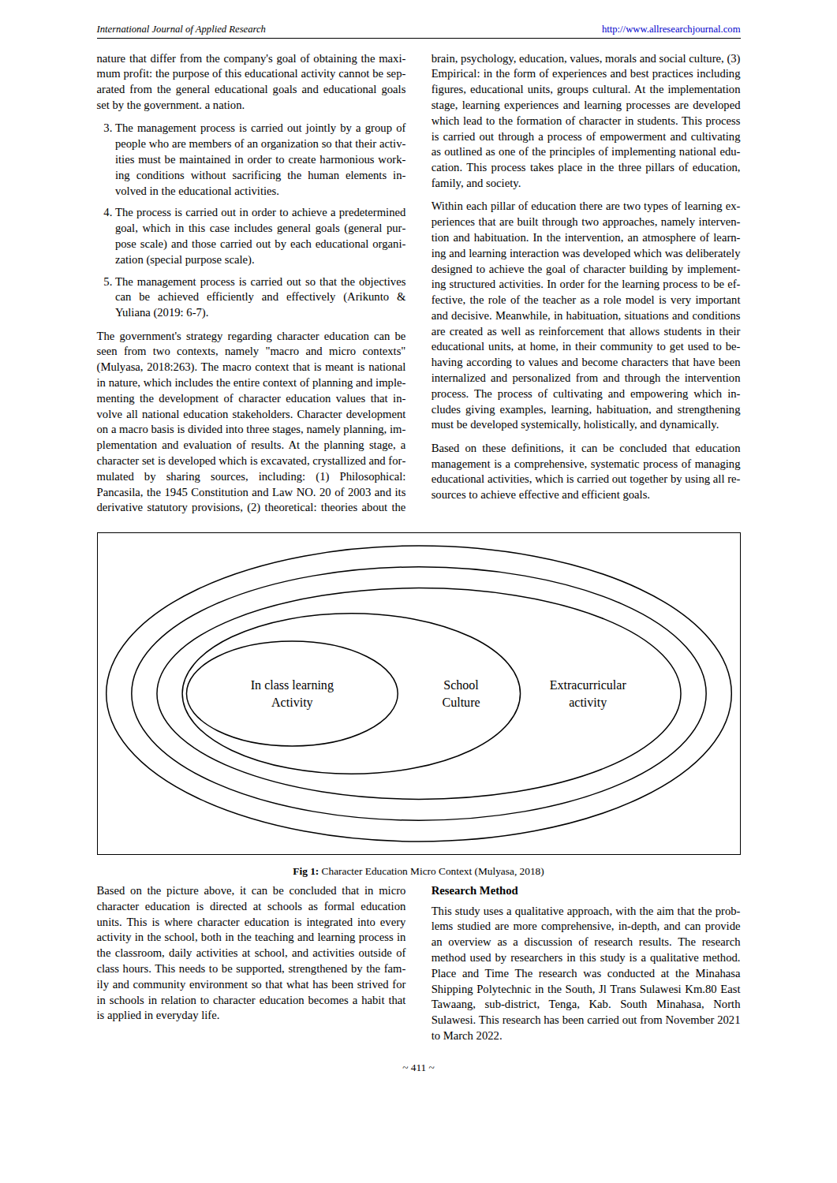International Journal of Applied Research http://www.allresearchjournal.com
nature that differ from the company's goal of obtaining the maximum profit: the purpose of this educational activity cannot be separated from the general educational goals and educational goals set by the government. a nation.
The management process is carried out jointly by a group of people who are members of an organization so that their activities must be maintained in order to create harmonious working conditions without sacrificing the human elements involved in the educational activities.
The process is carried out in order to achieve a predetermined goal, which in this case includes general goals (general purpose scale) and those carried out by each educational organization (special purpose scale).
The management process is carried out so that the objectives can be achieved efficiently and effectively (Arikunto & Yuliana (2019: 6-7).
The government's strategy regarding character education can be seen from two contexts, namely "macro and micro contexts" (Mulyasa, 2018:263). The macro context that is meant is national in nature, which includes the entire context of planning and implementing the development of character education values that involve all national education stakeholders. Character development on a macro basis is divided into three stages, namely planning, implementation and evaluation of results. At the planning stage, a character set is developed which is excavated, crystallized and formulated by sharing sources, including: (1) Philosophical: Pancasila, the 1945 Constitution and Law NO. 20 of 2003 and its derivative statutory provisions, (2) theoretical: theories about the brain, psychology, education, values, morals and social culture, (3) Empirical: in the form of experiences and best practices including figures, educational units, groups cultural. At the implementation stage, learning experiences and learning processes are developed which lead to the formation of character in students. This process is carried out through a process of empowerment and cultivating as outlined as one of the principles of implementing national education. This process takes place in the three pillars of education, family, and society.
Within each pillar of education there are two types of learning experiences that are built through two approaches, namely intervention and habituation. In the intervention, an atmosphere of learning and learning interaction was developed which was deliberately designed to achieve the goal of character building by implementing structured activities. In order for the learning process to be effective, the role of the teacher as a role model is very important and decisive. Meanwhile, in habituation, situations and conditions are created as well as reinforcement that allows students in their educational units, at home, in their community to get used to behaving according to values and become characters that have been internalized and personalized from and through the intervention process. The process of cultivating and empowering which includes giving examples, learning, habituation, and strengthening must be developed systemically, holistically, and dynamically.
Based on these definitions, it can be concluded that education management is a comprehensive, systematic process of managing educational activities, which is carried out together by using all resources to achieve effective and efficient goals.
In class learning Activity School Culture Extracurricular activity
Fig 1: Character Education Micro Context (Mulyasa, 2018)
Based on the picture above, it can be concluded that in micro character education is directed at schools as formal education units. This is where character education is integrated into every activity in the school, both in the teaching and learning process in the classroom, daily activities at school, and activities outside of class hours. This needs to be supported, strengthened by the family and community environment so that what has been strived for in schools in relation to character education becomes a habit that is applied in everyday life.
Research Method
This study uses a qualitative approach, with the aim that the problems studied are more comprehensive, in-depth, and can provide an overview as a discussion of research results. The research method used by researchers in this study is a qualitative method. Place and Time The research was conducted at the Minahasa Shipping Polytechnic in the South, Jl Trans Sulawesi Km.80 East Tawaang, sub-district, Tenga, Kab. South Minahasa, North Sulawesi. This research has been carried out from November 2021 to March 2022.
~ 411 ~